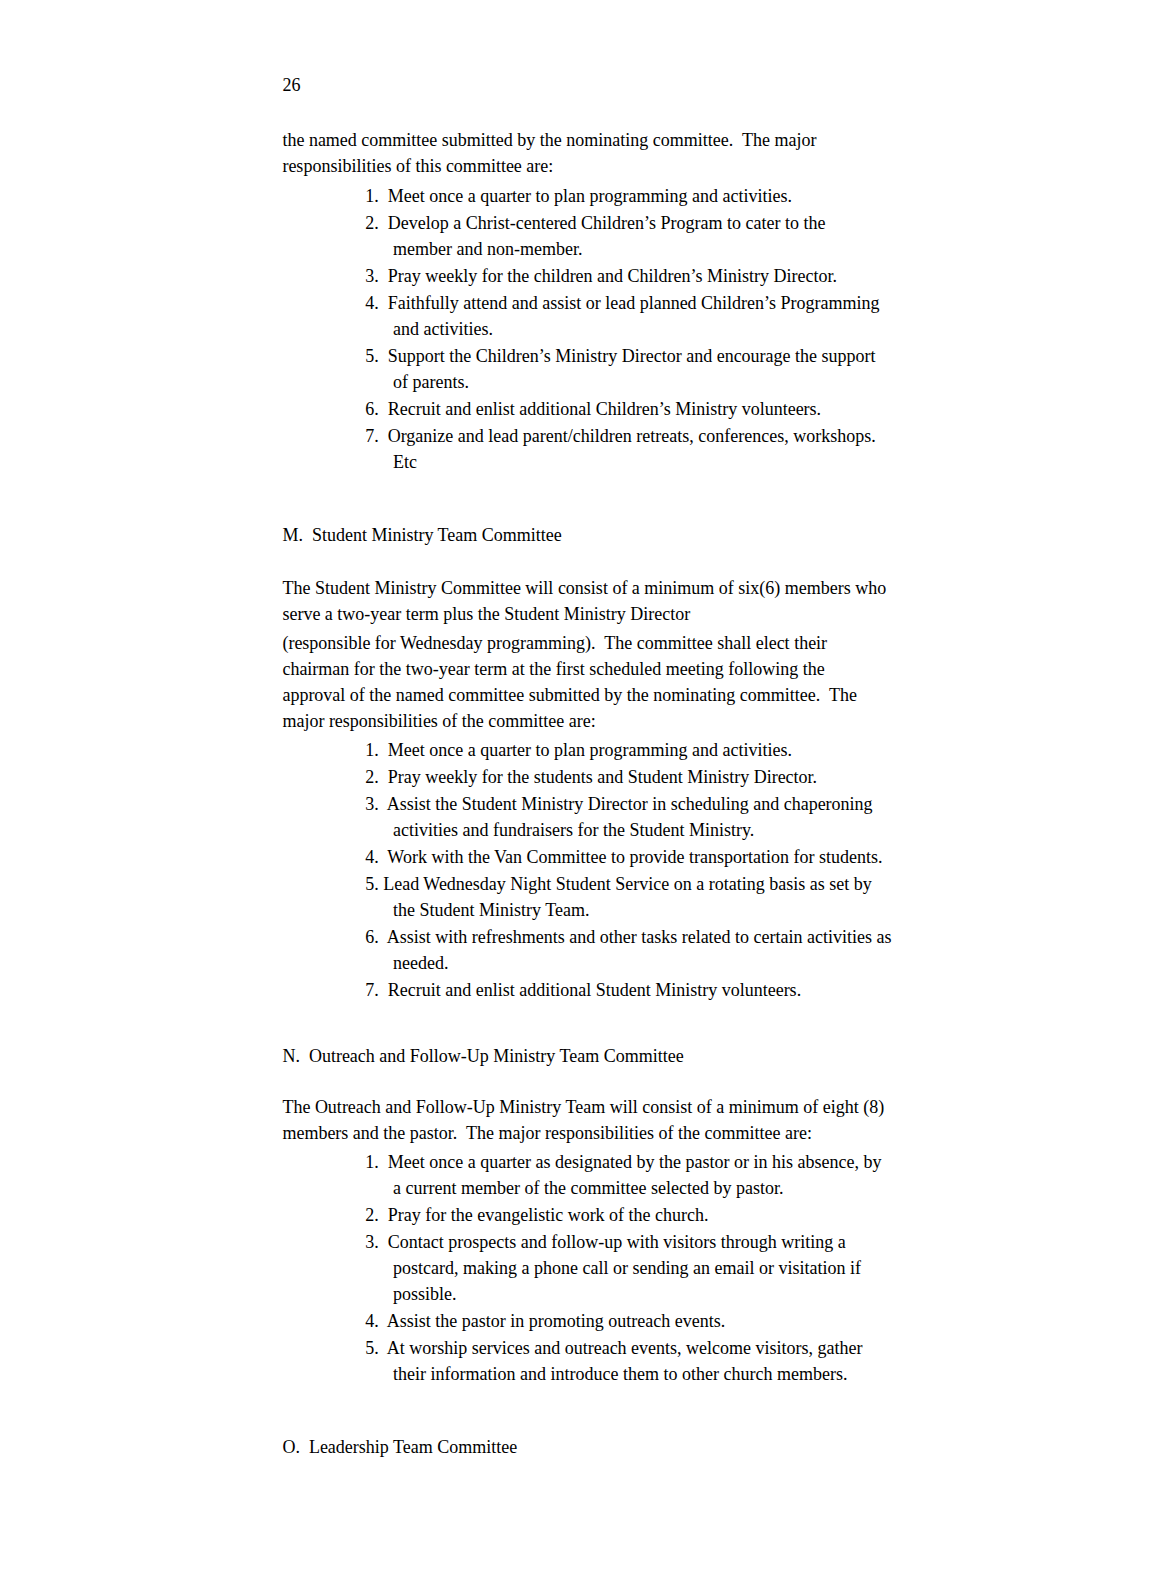26
the named committee submitted by the nominating committee. The major responsibilities of this committee are:
1. Meet once a quarter to plan programming and activities.
2. Develop a Christ-centered Children’s Program to cater to the member and non-member.
3. Pray weekly for the children and Children’s Ministry Director.
4. Faithfully attend and assist or lead planned Children’s Programming and activities.
5. Support the Children’s Ministry Director and encourage the support of parents.
6. Recruit and enlist additional Children’s Ministry volunteers.
7. Organize and lead parent/children retreats, conferences, workshops. Etc
M. Student Ministry Team Committee
The Student Ministry Committee will consist of a minimum of six(6) members who serve a two-year term plus the Student Ministry Director
(responsible for Wednesday programming). The committee shall elect their chairman for the two-year term at the first scheduled meeting following the approval of the named committee submitted by the nominating committee. The major responsibilities of the committee are:
1. Meet once a quarter to plan programming and activities.
2. Pray weekly for the students and Student Ministry Director.
3. Assist the Student Ministry Director in scheduling and chaperoning activities and fundraisers for the Student Ministry.
4. Work with the Van Committee to provide transportation for students.
5. Lead Wednesday Night Student Service on a rotating basis as set by the Student Ministry Team.
6. Assist with refreshments and other tasks related to certain activities as needed.
7. Recruit and enlist additional Student Ministry volunteers.
N. Outreach and Follow-Up Ministry Team Committee
The Outreach and Follow-Up Ministry Team will consist of a minimum of eight (8) members and the pastor. The major responsibilities of the committee are:
1. Meet once a quarter as designated by the pastor or in his absence, by a current member of the committee selected by pastor.
2. Pray for the evangelistic work of the church.
3. Contact prospects and follow-up with visitors through writing a postcard, making a phone call or sending an email or visitation if possible.
4. Assist the pastor in promoting outreach events.
5. At worship services and outreach events, welcome visitors, gather their information and introduce them to other church members.
O. Leadership Team Committee